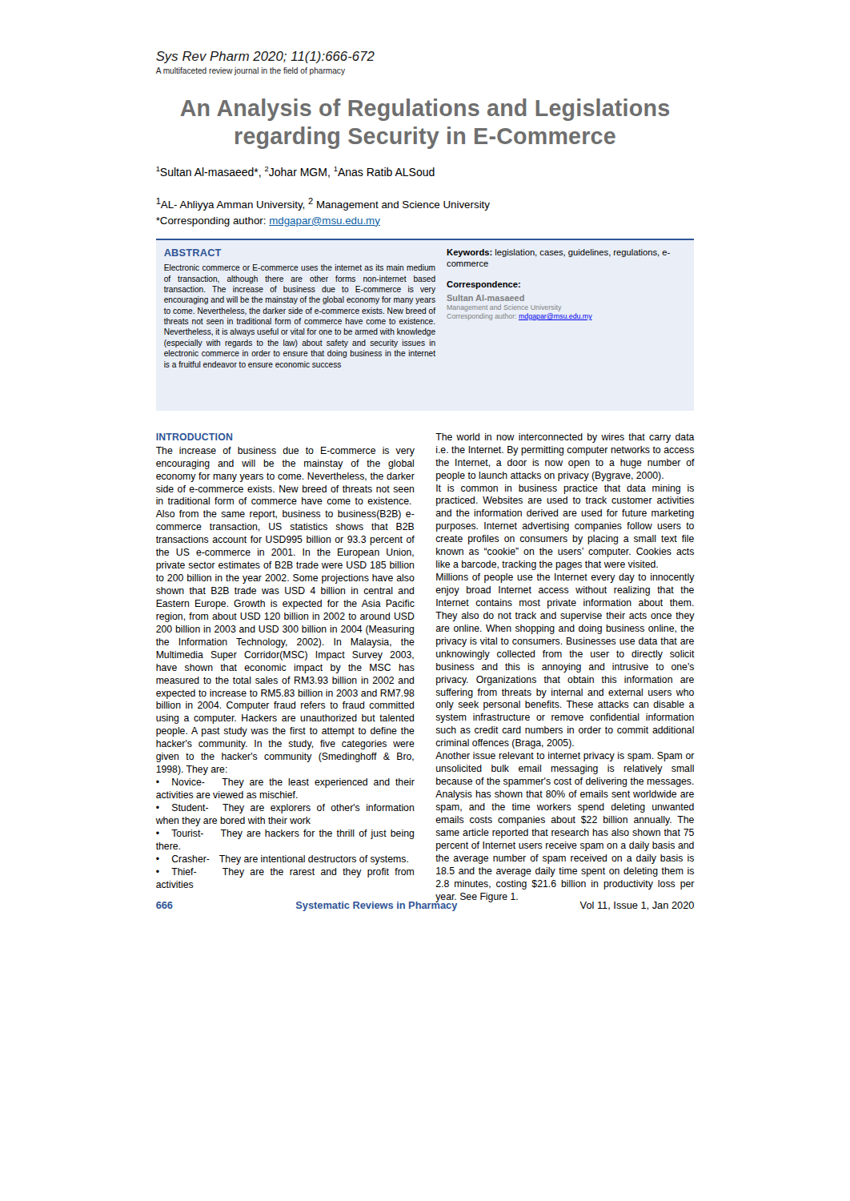Sys Rev Pharm 2020; 11(1):666-672
A multifaceted review journal in the field of pharmacy
An Analysis of Regulations and Legislations regarding Security in E-Commerce
1Sultan Al-masaeed*, 2Johar MGM, 1Anas Ratib ALSoud
1AL- Ahliyya Amman University, 2 Management and Science University
*Corresponding author: mdgapar@msu.edu.my
ABSTRACT
Electronic commerce or E-commerce uses the internet as its main medium of transaction, although there are other forms non-internet based transaction. The increase of business due to E-commerce is very encouraging and will be the mainstay of the global economy for many years to come. Nevertheless, the darker side of e-commerce exists. New breed of threats not seen in traditional form of commerce have come to existence. Nevertheless, it is always useful or vital for one to be armed with knowledge (especially with regards to the law) about safety and security issues in electronic commerce in order to ensure that doing business in the internet is a fruitful endeavor to ensure economic success
Keywords: legislation, cases, guidelines, regulations, e-commerce
Correspondence:
Sultan Al-masaeed
Management and Science University
Corresponding author: mdgapar@msu.edu.my
INTRODUCTION
The increase of business due to E-commerce is very encouraging and will be the mainstay of the global economy for many years to come. Nevertheless, the darker side of e-commerce exists. New breed of threats not seen in traditional form of commerce have come to existence. Also from the same report, business to business(B2B) e-commerce transaction, US statistics shows that B2B transactions account for USD995 billion or 93.3 percent of the US e-commerce in 2001. In the European Union, private sector estimates of B2B trade were USD 185 billion to 200 billion in the year 2002. Some projections have also shown that B2B trade was USD 4 billion in central and Eastern Europe. Growth is expected for the Asia Pacific region, from about USD 120 billion in 2002 to around USD 200 billion in 2003 and USD 300 billion in 2004 (Measuring the Information Technology, 2002). In Malaysia, the Multimedia Super Corridor(MSC) Impact Survey 2003, have shown that economic impact by the MSC has measured to the total sales of RM3.93 billion in 2002 and expected to increase to RM5.83 billion in 2003 and RM7.98 billion in 2004. Computer fraud refers to fraud committed using a computer. Hackers are unauthorized but talented people. A past study was the first to attempt to define the hacker's community. In the study, five categories were given to the hacker's community (Smedinghoff & Bro, 1998). They are:
•Novice- They are the least experienced and their activities are viewed as mischief.
•Student- They are explorers of other's information when they are bored with their work
•Tourist- They are hackers for the thrill of just being there.
•Crasher- They are intentional destructors of systems.
•Thief- They are the rarest and they profit from activities
The world in now interconnected by wires that carry data i.e. the Internet. By permitting computer networks to access the Internet, a door is now open to a huge number of people to launch attacks on privacy (Bygrave, 2000).
It is common in business practice that data mining is practiced. Websites are used to track customer activities and the information derived are used for future marketing purposes. Internet advertising companies follow users to create profiles on consumers by placing a small text file known as “cookie” on the users’ computer. Cookies acts like a barcode, tracking the pages that were visited.
Millions of people use the Internet every day to innocently enjoy broad Internet access without realizing that the Internet contains most private information about them. They also do not track and supervise their acts once they are online. When shopping and doing business online, the privacy is vital to consumers. Businesses use data that are unknowingly collected from the user to directly solicit business and this is annoying and intrusive to one's privacy. Organizations that obtain this information are suffering from threats by internal and external users who only seek personal benefits. These attacks can disable a system infrastructure or remove confidential information such as credit card numbers in order to commit additional criminal offences (Braga, 2005).
Another issue relevant to internet privacy is spam. Spam or unsolicited bulk email messaging is relatively small because of the spammer's cost of delivering the messages. Analysis has shown that 80% of emails sent worldwide are spam, and the time workers spend deleting unwanted emails costs companies about $22 billion annually. The same article reported that research has also shown that 75 percent of Internet users receive spam on a daily basis and the average number of spam received on a daily basis is 18.5 and the average daily time spent on deleting them is 2.8 minutes, costing $21.6 billion in productivity loss per year. See Figure 1.
666
Systematic Reviews in Pharmacy
Vol 11, Issue 1, Jan 2020